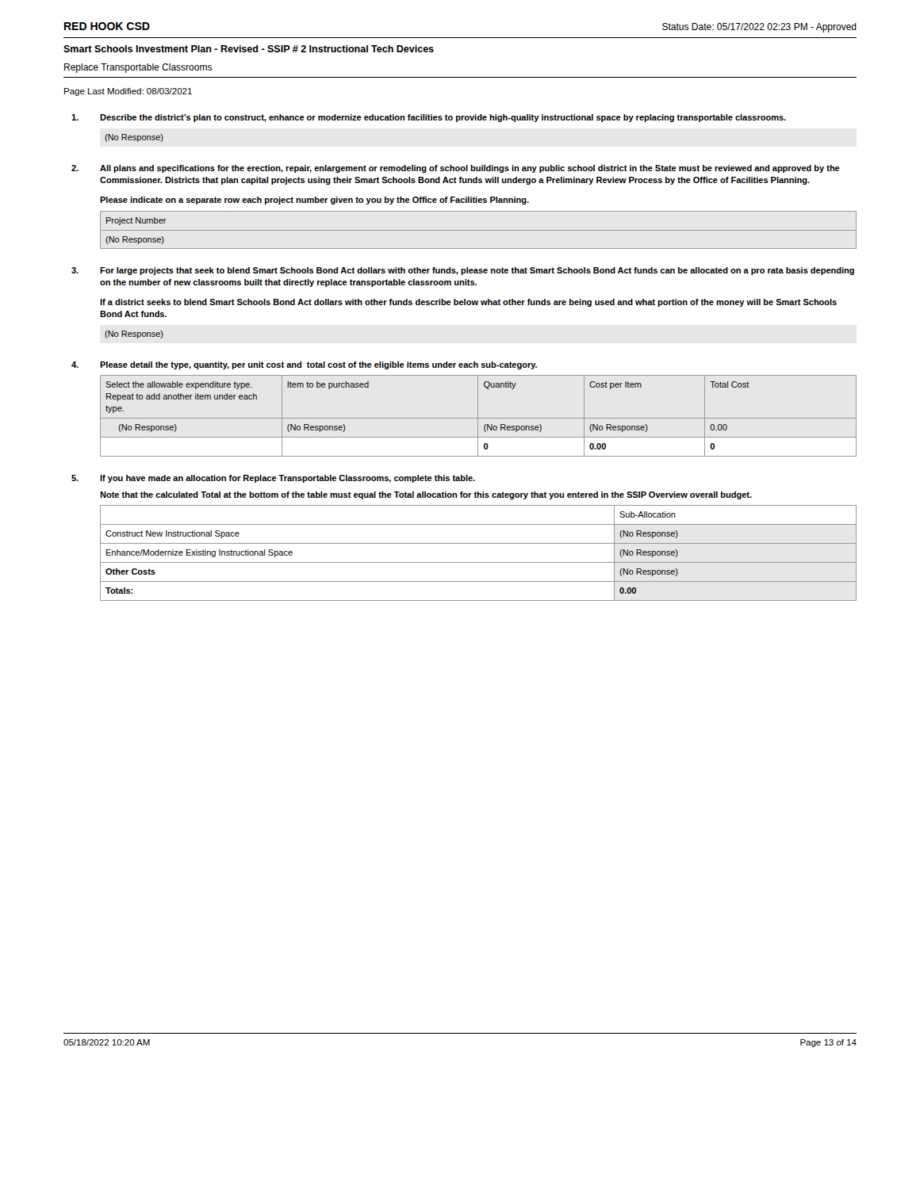RED HOOK CSD
Status Date: 05/17/2022 02:23 PM - Approved
Smart Schools Investment Plan - Revised - SSIP # 2 Instructional Tech Devices
Replace Transportable Classrooms
Page Last Modified: 08/03/2021
1.
Describe the district’s plan to construct, enhance or modernize education facilities to provide high-quality instructional space by replacing transportable classrooms.
(No Response)
2.
All plans and specifications for the erection, repair, enlargement or remodeling of school buildings in any public school district in the State must be reviewed and approved by the Commissioner. Districts that plan capital projects using their Smart Schools Bond Act funds will undergo a Preliminary Review Process by the Office of Facilities Planning.
Please indicate on a separate row each project number given to you by the Office of Facilities Planning.
| Project Number |
| --- |
| (No Response) |
3.
For large projects that seek to blend Smart Schools Bond Act dollars with other funds, please note that Smart Schools Bond Act funds can be allocated on a pro rata basis depending on the number of new classrooms built that directly replace transportable classroom units.
If a district seeks to blend Smart Schools Bond Act dollars with other funds describe below what other funds are being used and what portion of the money will be Smart Schools Bond Act funds.
(No Response)
4.
Please detail the type, quantity, per unit cost and total cost of the eligible items under each sub-category.
| Select the allowable expenditure type. Repeat to add another item under each type. | Item to be purchased | Quantity | Cost per Item | Total Cost |
| --- | --- | --- | --- | --- |
| (No Response) | (No Response) | (No Response) | (No Response) | 0.00 |
| | | 0 | 0.00 | 0 |
5.
If you have made an allocation for Replace Transportable Classrooms, complete this table.
Note that the calculated Total at the bottom of the table must equal the Total allocation for this category that you entered in the SSIP Overview overall budget.
| | Sub-Allocation |
| Construct New Instructional Space | (No Response) |
| Enhance/Modernize Existing Instructional Space | (No Response) |
| Other Costs | (No Response) |
| Totals: | 0.00 |
05/18/2022 10:20 AM
Page 13 of 14